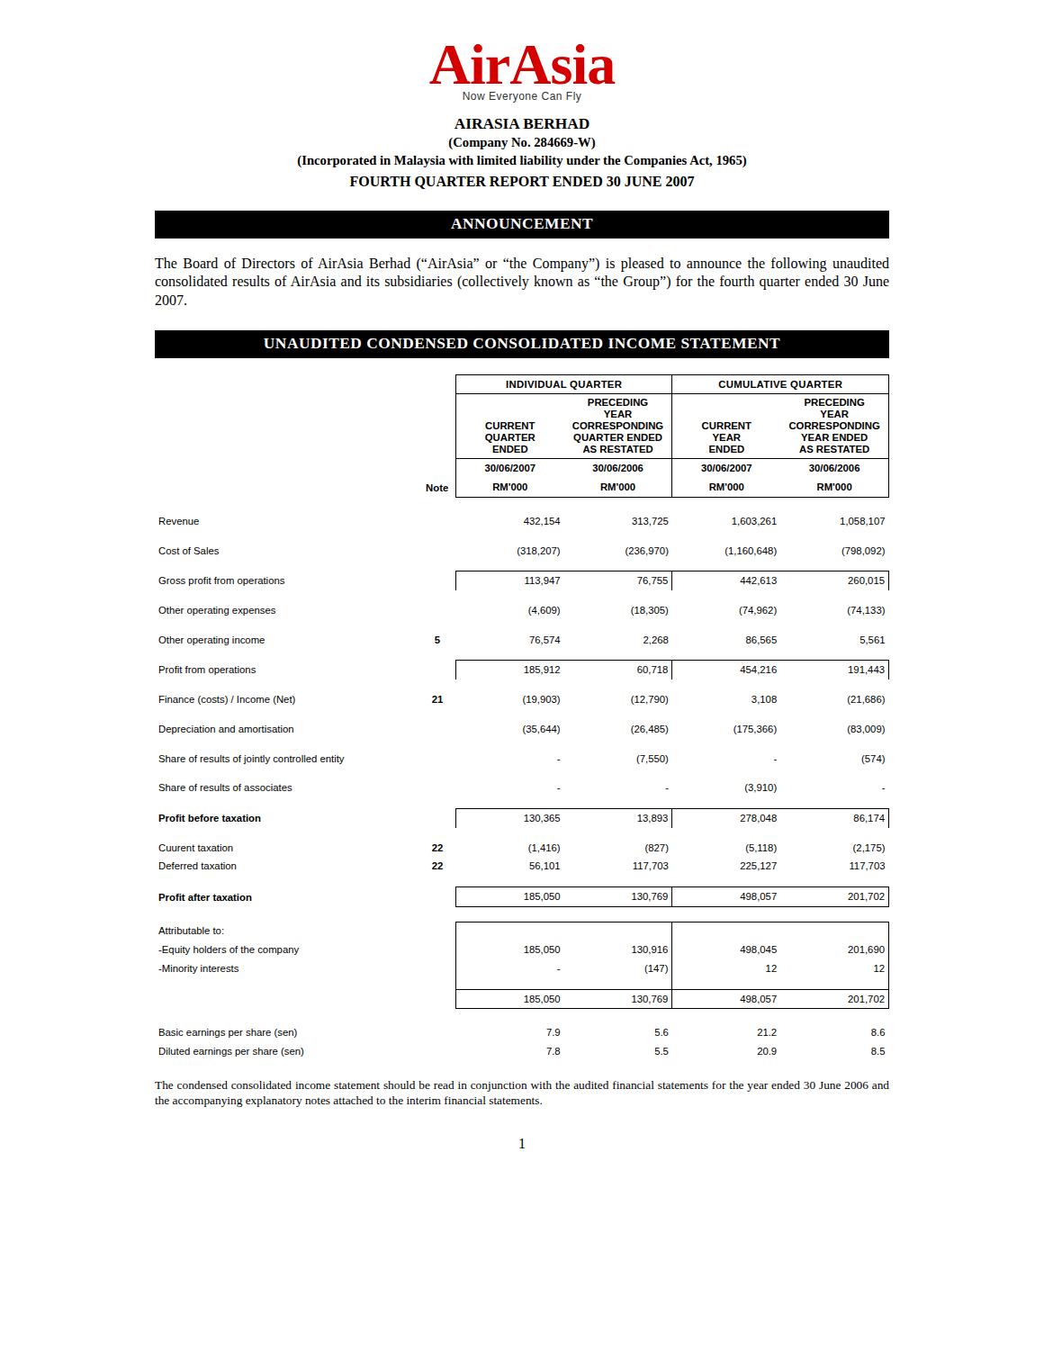AirAsia
Now Everyone Can Fly
AIRASIA BERHAD
(Company No. 284669-W)
(Incorporated in Malaysia with limited liability under the Companies Act, 1965)
FOURTH QUARTER REPORT ENDED 30 JUNE 2007
ANNOUNCEMENT
The Board of Directors of AirAsia Berhad (“AirAsia” or “the Company”) is pleased to announce the following unaudited consolidated results of AirAsia and its subsidiaries (collectively known as “the Group”) for the fourth quarter ended 30 June 2007.
UNAUDITED CONDENSED CONSOLIDATED INCOME STATEMENT
| | | INDIVIDUAL QUARTER | CUMULATIVE QUARTER |
| | | CURRENT QUARTER ENDED | PRECEDING YEAR CORRESPONDING QUARTER ENDED AS RESTATED | CURRENT YEAR ENDED | PRECEDING YEAR CORRESPONDING YEAR ENDED AS RESTATED |
| | | 30/06/2007 | 30/06/2006 | 30/06/2007 | 30/06/2006 |
| | Note | RM'000 | RM'000 | RM'000 | RM'000 |
| Revenue | | 432,154 | 313,725 | 1,603,261 | 1,058,107 |
| Cost of Sales | | (318,207) | (236,970) | (1,160,648) | (798,092) |
| Gross profit from operations | | 113,947 | 76,755 | 442,613 | 260,015 |
| Other operating expenses | | (4,609) | (18,305) | (74,962) | (74,133) |
| Other operating income | 5 | 76,574 | 2,268 | 86,565 | 5,561 |
| Profit from operations | | 185,912 | 60,718 | 454,216 | 191,443 |
| Finance (costs) / Income (Net) | 21 | (19,903) | (12,790) | 3,108 | (21,686) |
| Depreciation and amortisation | | (35,644) | (26,485) | (175,366) | (83,009) |
| Share of results of jointly controlled entity | | - | (7,550) | - | (574) |
| Share of results of associates | | - | - | (3,910) | - |
| Profit before taxation | | 130,365 | 13,893 | 278,048 | 86,174 |
| Cuurent taxation | 22 | (1,416) | (827) | (5,118) | (2,175) |
| Deferred taxation | 22 | 56,101 | 117,703 | 225,127 | 117,703 |
| Profit after taxation | | 185,050 | 130,769 | 498,057 | 201,702 |
| Attributable to: | | | | | |
| -Equity holders of the company | | 185,050 | 130,916 | 498,045 | 201,690 |
| -Minority interests | | - | (147) | 12 | 12 |
| | | 185,050 | 130,769 | 498,057 | 201,702 |
| Basic earnings per share (sen) | | 7.9 | 5.6 | 21.2 | 8.6 |
| Diluted earnings per share (sen) | | 7.8 | 5.5 | 20.9 | 8.5 |
The condensed consolidated income statement should be read in conjunction with the audited financial statements for the year ended 30 June 2006 and the accompanying explanatory notes attached to the interim financial statements.
1